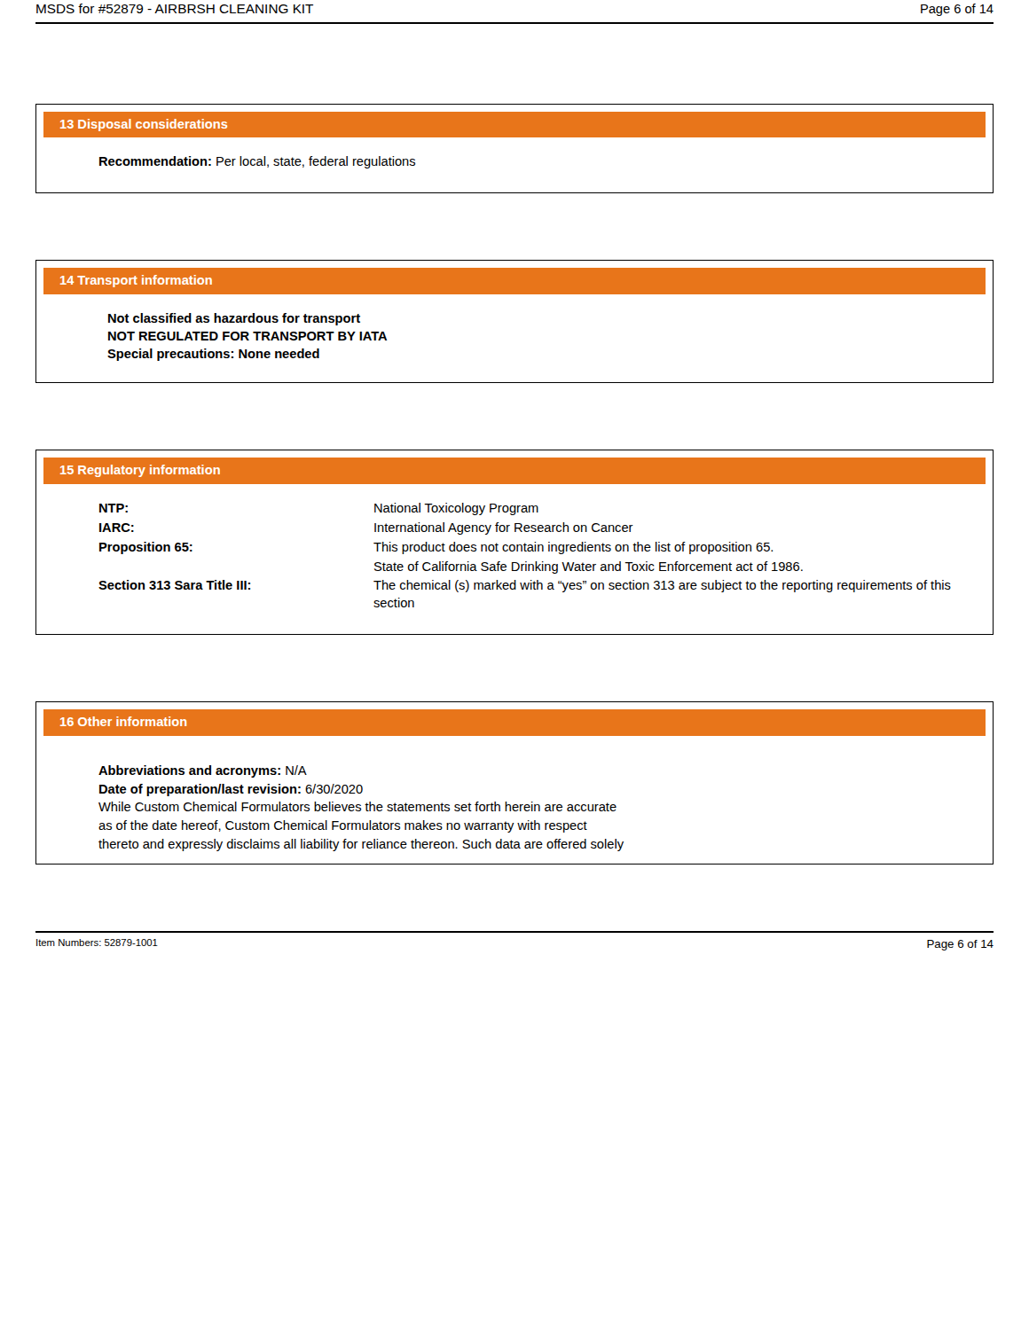MSDS for #52879 - AIRBRSH CLEANING KIT
Page 6 of 14
13 Disposal considerations
Recommendation: Per local, state, federal regulations
14 Transport information
Not classified as hazardous for transport
NOT REGULATED FOR TRANSPORT BY IATA
Special precautions: None needed
15 Regulatory information
| NTP: | National Toxicology Program |
| IARC: | International Agency for Research on Cancer |
| Proposition 65: | This product does not contain ingredients on the list of proposition 65. |
| | State of California Safe Drinking Water and Toxic Enforcement act of 1986. |
| Section 313 Sara Title III: | The chemical (s) marked with a “yes” on section 313 are subject to the reporting requirements of this section |
16 Other information
Abbreviations and acronyms: N/A
Date of preparation/last revision: 6/30/2020
While Custom Chemical Formulators believes the statements set forth herein are accurate
as of the date hereof, Custom Chemical Formulators makes no warranty with respect
thereto and expressly disclaims all liability for reliance thereon. Such data are offered solely
Item Numbers: 52879-1001
Page 6 of 14